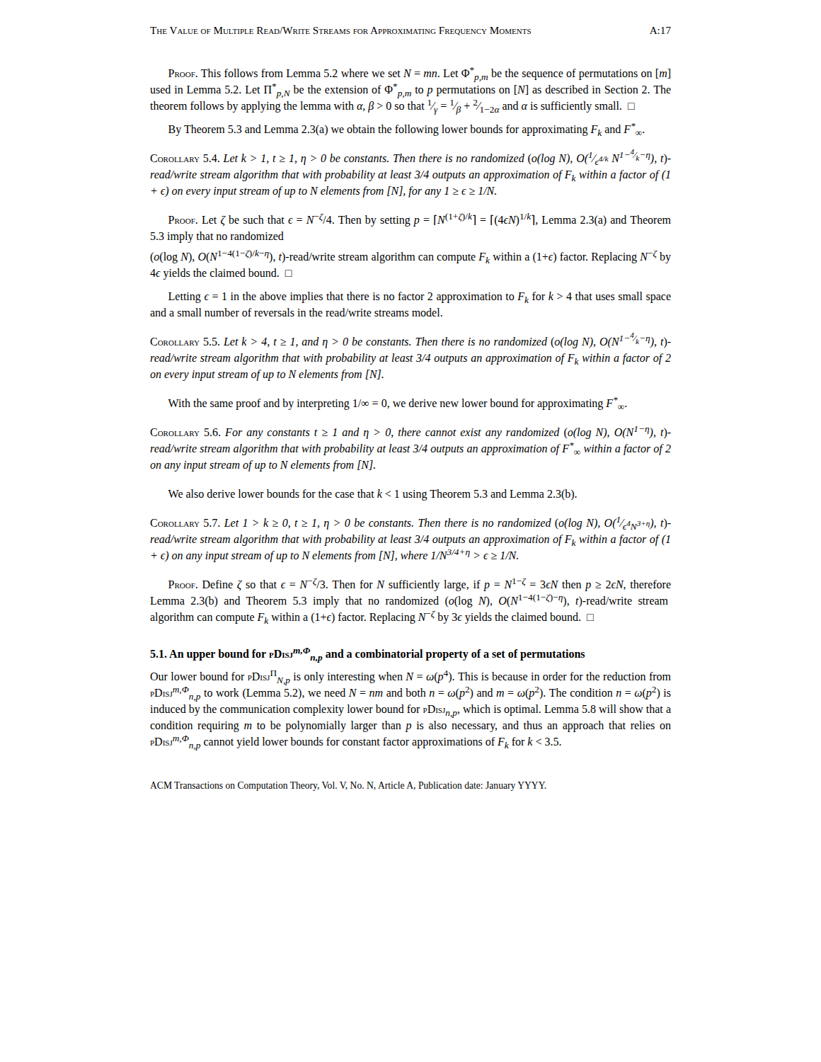The Value of Multiple Read/Write Streams for Approximating Frequency Moments A:17
Proof. This follows from Lemma 5.2 where we set N = mn. Let Φ*p,m be the sequence of permutations on [m] used in Lemma 5.2. Let Π*p,N be the extension of Φ*p,m to p permutations on [N] as described in Section 2. The theorem follows by applying the lemma with α, β > 0 so that 1⁄γ = 1⁄β + 2⁄1−2α and α is sufficiently small. □
By Theorem 5.3 and Lemma 2.3(a) we obtain the following lower bounds for approximating Fk and F*∞.
Corollary 5.4. Let k > 1, t ≥ 1, η > 0 be constants. Then there is no randomized (o(log N), O(1⁄ϵ4/k N1−4⁄k−η), t)-read/write stream algorithm that with probability at least 3/4 outputs an approximation of Fk within a factor of (1 + ϵ) on every input stream of up to N elements from [N], for any 1 ≥ ϵ ≥ 1/N.
Proof. Let ζ be such that ϵ = N−ζ/4. Then by setting p = ⌈N(1+ζ)/k⌉ = ⌈(4ϵN)1/k⌉, Lemma 2.3(a) and Theorem 5.3 imply that no randomized
(o(log N), O(N1−4(1−ζ)/k−η), t)-read/write stream algorithm can compute Fk within a (1+ϵ) factor. Replacing N−ζ by 4ϵ yields the claimed bound. □
Letting ϵ = 1 in the above implies that there is no factor 2 approximation to Fk for k > 4 that uses small space and a small number of reversals in the read/write streams model.
Corollary 5.5. Let k > 4, t ≥ 1, and η > 0 be constants. Then there is no randomized (o(log N), O(N1−4⁄k−η), t)-read/write stream algorithm that with probability at least 3/4 outputs an approximation of Fk within a factor of 2 on every input stream of up to N elements from [N].
With the same proof and by interpreting 1/∞ = 0, we derive new lower bound for approximating F*∞.
Corollary 5.6. For any constants t ≥ 1 and η > 0, there cannot exist any randomized (o(log N), O(N1−η), t)-read/write stream algorithm that with probability at least 3/4 outputs an approximation of F*∞ within a factor of 2 on any input stream of up to N elements from [N].
We also derive lower bounds for the case that k < 1 using Theorem 5.3 and Lemma 2.3(b).
Corollary 5.7. Let 1 > k ≥ 0, t ≥ 1, η > 0 be constants. Then there is no randomized (o(log N), O(1⁄ϵ4N3+η), t)-read/write stream algorithm that with probability at least 3/4 outputs an approximation of Fk within a factor of (1 + ϵ) on any input stream of up to N elements from [N], where 1/N3/4+η > ϵ ≥ 1/N.
Proof. Define ζ so that ϵ = N−ζ/3. Then for N sufficiently large, if p = N1−ζ = 3ϵN then p ≥ 2ϵN, therefore Lemma 2.3(b) and Theorem 5.3 imply that no randomized (o(log N), O(N1−4(1−ζ)−η), t)-read/write stream algorithm can compute Fk within a (1+ϵ) factor. Replacing N−ζ by 3ϵ yields the claimed bound. □
5.1. An upper bound for pDisjm,Φn,p and a combinatorial property of a set of permutations
Our lower bound for pDisjΠN,p is only interesting when N = ω(p4). This is because in order for the reduction from pDisjm,Φn,p to work (Lemma 5.2), we need N = nm and both n = ω(p2) and m = ω(p2). The condition n = ω(p2) is induced by the communication complexity lower bound for pDisjn,p, which is optimal. Lemma 5.8 will show that a condition requiring m to be polynomially larger than p is also necessary, and thus an approach that relies on pDisjm,Φn,p cannot yield lower bounds for constant factor approximations of Fk for k < 3.5.
ACM Transactions on Computation Theory, Vol. V, No. N, Article A, Publication date: January YYYY.